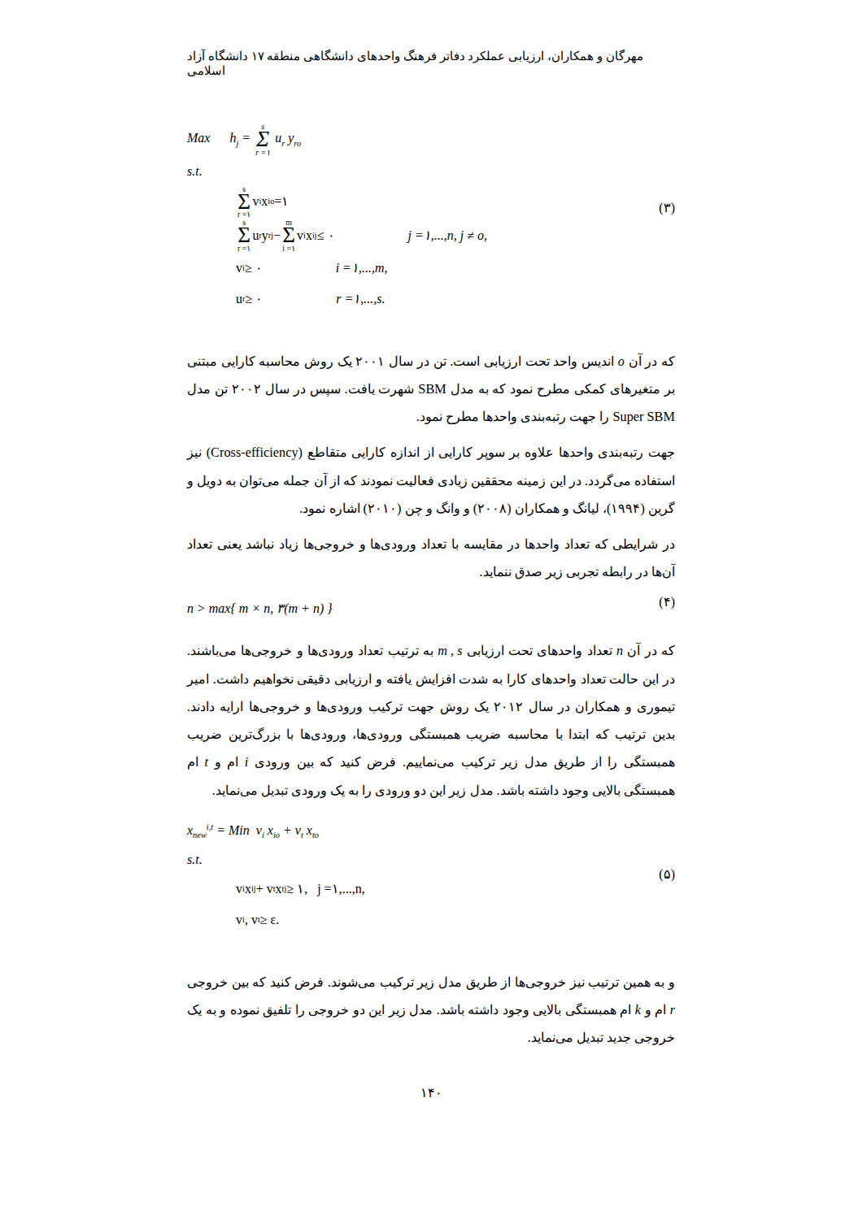مهرگان و همکاران، ارزیابی عملکرد دفاتر فرهنگ واحدهای دانشگاهی منطقه ۱۷ دانشگاه آزاد اسلامی
Max hj = sΣr =۱ ur yro
s.t.
sΣr =۱ vi xio =۱
sΣr =۱ ur yrj − mΣi =۱ vi xij ≤ ۰ j =۱,...,n, j ≠ o,
vi ≥ ۰ i =۱,...,m,
ur ≥ ۰ r =۱,...,s.
(۳)
که در آن o اندیس واحد تحت ارزیابی است. تن در سال ۲۰۰۱ یک روش محاسبه کارایی مبتنی بر متغیرهای کمکی مطرح نمود که به مدل SBM شهرت یافت. سپس در سال ۲۰۰۲ تن مدل Super SBM را جهت رتبه‌بندی واحدها مطرح نمود.
جهت رتبه‌بندی واحدها علاوه بر سوپر کارایی از اندازه کارایی متقاطع (Cross-efficiency) نیز استفاده می‌گردد. در این زمینه محققین زیادی فعالیت نمودند که از آن جمله می‌توان به دویل و گرین (۱۹۹۴)، لیانگ و همکاران (۲۰۰۸) و وانگ و چن (۲۰۱۰) اشاره نمود.
در شرایطی که تعداد واحدها در مقایسه با تعداد ورودی‌ها و خروجی‌ها زیاد نباشد یعنی تعداد آن‌ها در رابطه تجربی زیر صدق ننماید.
n > max{ m × n, ۳(m + n) }
(۴)
که در آن n تعداد واحدهای تحت ارزیابی m , s به ترتیب تعداد ورودی‌ها و خروجی‌ها می‌باشند. در این حالت تعداد واحدهای کارا به شدت افزایش یافته و ارزیابی دقیقی نخواهیم داشت. امیر تیموری و همکاران در سال ۲۰۱۲ یک روش جهت ترکیب ورودی‌ها و خروجی‌ها ارایه دادند. بدین ترتیب که ابتدا با محاسبه ضریب همبستگی ورودی‌ها، ورودی‌ها با بزرگ‌ترین ضریب همبستگی را از طریق مدل زیر ترکیب می‌نماییم. فرض کنید که بین ورودی i ام و t ام همبستگی بالایی وجود داشته باشد. مدل زیر این دو ورودی را به یک ورودی تبدیل می‌نماید.
xnewi,t = Min vi xio + vt xto
s.t.
vi xij + vt xtj ≥ ۱, j =۱,...,n,
vi, vt ≥ ε.
(۵)
و به همین ترتیب نیز خروجی‌ها از طریق مدل زیر ترکیب می‌شوند. فرض کنید که بین خروجی r ام و k ام همبستگی بالایی وجود داشته باشد. مدل زیر این دو خروجی را تلفیق نموده و به یک خروجی جدید تبدیل می‌نماید.
۱۴۰